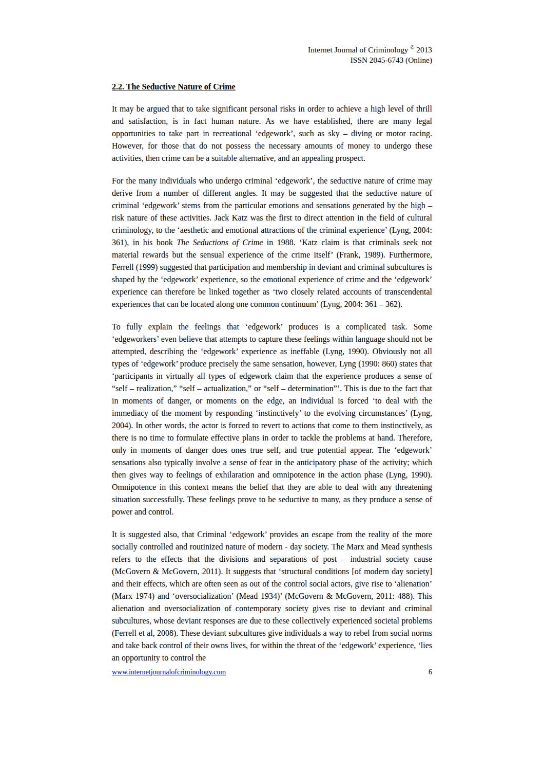Internet Journal of Criminology © 2013
ISSN 2045-6743 (Online)
2.2. The Seductive Nature of Crime
It may be argued that to take significant personal risks in order to achieve a high level of thrill and satisfaction, is in fact human nature. As we have established, there are many legal opportunities to take part in recreational ‘edgework’, such as sky – diving or motor racing. However, for those that do not possess the necessary amounts of money to undergo these activities, then crime can be a suitable alternative, and an appealing prospect.
For the many individuals who undergo criminal ‘edgework’, the seductive nature of crime may derive from a number of different angles. It may be suggested that the seductive nature of criminal ‘edgework’ stems from the particular emotions and sensations generated by the high – risk nature of these activities. Jack Katz was the first to direct attention in the field of cultural criminology, to the ‘aesthetic and emotional attractions of the criminal experience’ (Lyng, 2004: 361), in his book The Seductions of Crime in 1988. ‘Katz claim is that criminals seek not material rewards but the sensual experience of the crime itself’ (Frank, 1989). Furthermore, Ferrell (1999) suggested that participation and membership in deviant and criminal subcultures is shaped by the ‘edgework’ experience, so the emotional experience of crime and the ‘edgework’ experience can therefore be linked together as ‘two closely related accounts of transcendental experiences that can be located along one common continuum’ (Lyng, 2004: 361 – 362).
To fully explain the feelings that ‘edgework’ produces is a complicated task. Some ‘edgeworkers’ even believe that attempts to capture these feelings within language should not be attempted, describing the ‘edgework’ experience as ineffable (Lyng, 1990). Obviously not all types of ‘edgework’ produce precisely the same sensation, however, Lyng (1990: 860) states that ‘participants in virtually all types of edgework claim that the experience produces a sense of “self – realization,” “self – actualization,” or “self – determination”’. This is due to the fact that in moments of danger, or moments on the edge, an individual is forced ‘to deal with the immediacy of the moment by responding ‘instinctively’ to the evolving circumstances’ (Lyng, 2004). In other words, the actor is forced to revert to actions that come to them instinctively, as there is no time to formulate effective plans in order to tackle the problems at hand. Therefore, only in moments of danger does ones true self, and true potential appear. The ‘edgework’ sensations also typically involve a sense of fear in the anticipatory phase of the activity; which then gives way to feelings of exhilaration and omnipotence in the action phase (Lyng, 1990). Omnipotence in this context means the belief that they are able to deal with any threatening situation successfully. These feelings prove to be seductive to many, as they produce a sense of power and control.
It is suggested also, that Criminal ‘edgework’ provides an escape from the reality of the more socially controlled and routinized nature of modern - day society. The Marx and Mead synthesis refers to the effects that the divisions and separations of post – industrial society cause (McGovern & McGovern, 2011). It suggests that ‘structural conditions [of modern day society] and their effects, which are often seen as out of the control social actors, give rise to ‘alienation’ (Marx 1974) and ‘oversocialization’ (Mead 1934)’ (McGovern & McGovern, 2011: 488). This alienation and oversocialization of contemporary society gives rise to deviant and criminal subcultures, whose deviant responses are due to these collectively experienced societal problems (Ferrell et al, 2008). These deviant subcultures give individuals a way to rebel from social norms and take back control of their owns lives, for within the threat of the ‘edgework’ experience, ‘lies an opportunity to control the
www.internetjournalofcriminology.com 6